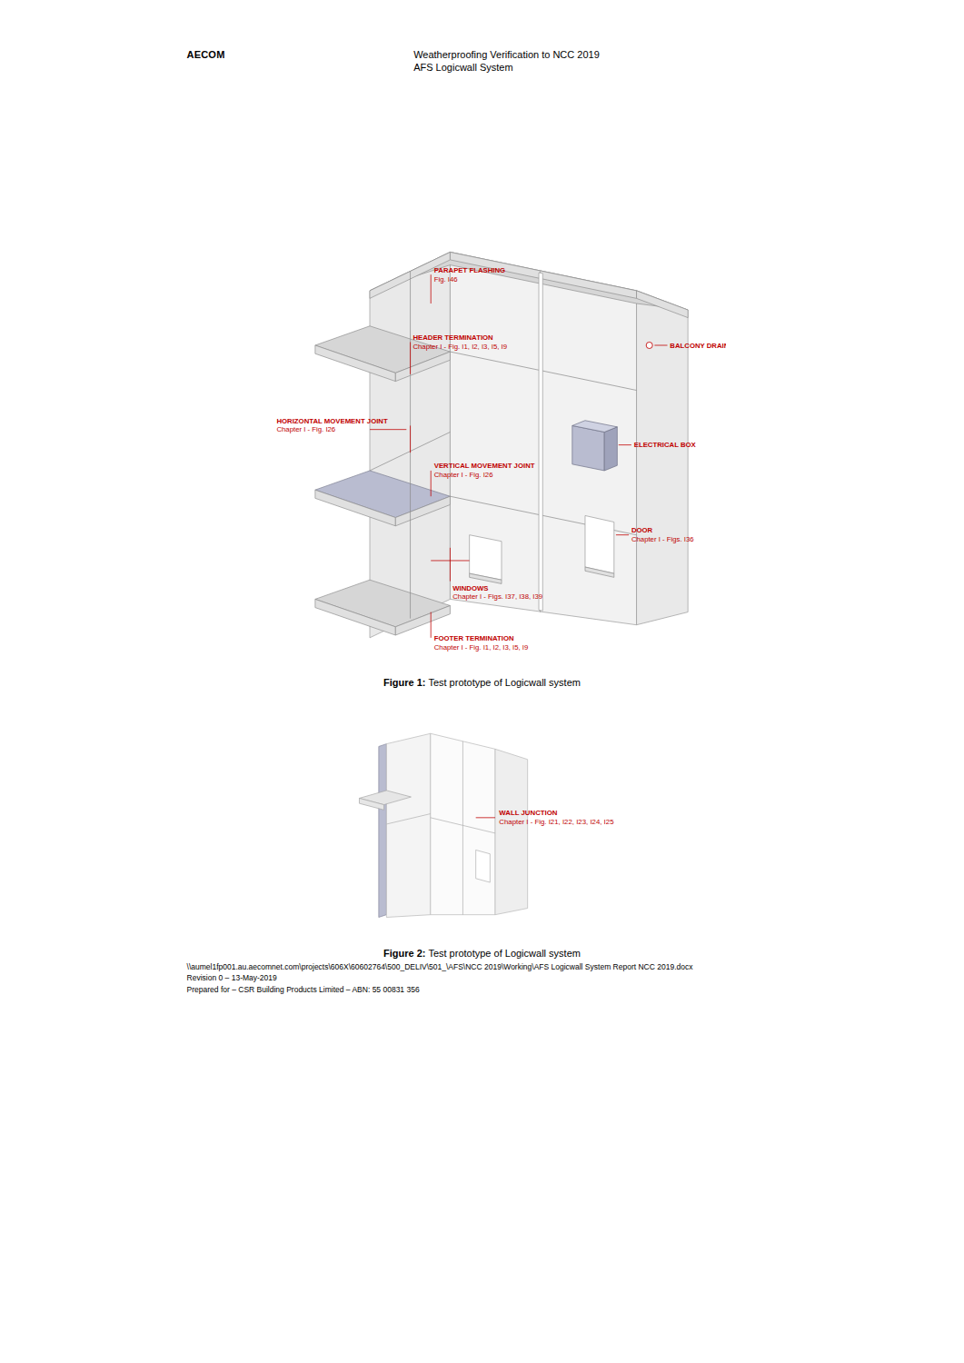AECOM
Weatherproofing Verification to NCC 2019
AFS Logicwall System
PARAPET FLASHING Fig. I46 BALCONY DRAINAGE HEADER TERMINATION Chapter I - Fig. I1, I2, I3, I5, I9 HORIZONTAL MOVEMENT JOINT Chapter I - Fig. I26 VERTICAL MOVEMENT JOINT Chapter I - Fig. I26 ELECTRICAL BOX DOOR Chapter I - Figs. I36 WINDOWS Chapter I - Figs. I37, I38, I39 FOOTER TERMINATION Chapter I - Fig. I1, I2, I3, I5, I9
Figure 1: Test prototype of Logicwall system
WALL JUNCTION Chapter I - Fig. I21, I22, I23, I24, I25
Figure 2: Test prototype of Logicwall system
\\aumel1fp001.au.aecomnet.com\projects\606X\60602764\500_DELIV\501_\AFS\NCC 2019\Working\AFS Logicwall System Report NCC 2019.docx
Revision 0 – 13-May-2019
Prepared for – CSR Building Products Limited – ABN: 55 00831 356